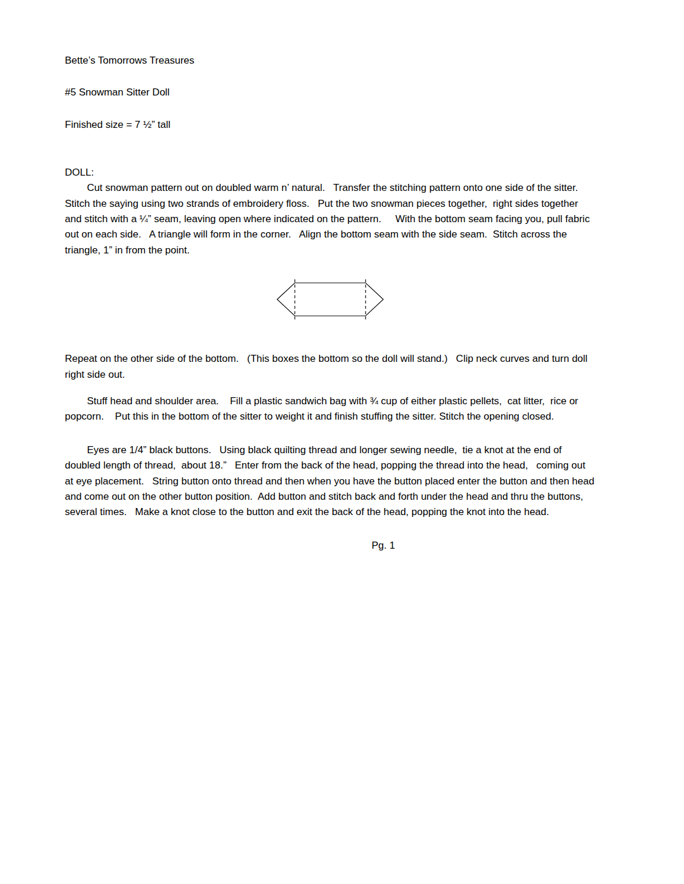Bette’s Tomorrows Treasures
#5 Snowman Sitter Doll
Finished size = 7 ½” tall
DOLL:
Cut snowman pattern out on doubled warm n’ natural. Transfer the stitching pattern onto one side of the sitter. Stitch the saying using two strands of embroidery floss. Put the two snowman pieces together, right sides together and stitch with a ¼” seam, leaving open where indicated on the pattern. With the bottom seam facing you, pull fabric out on each side. A triangle will form in the corner. Align the bottom seam with the side seam. Stitch across the triangle, 1” in from the point.
Repeat on the other side of the bottom. (This boxes the bottom so the doll will stand.) Clip neck curves and turn doll right side out.
Stuff head and shoulder area. Fill a plastic sandwich bag with ¾ cup of either plastic pellets, cat litter, rice or popcorn. Put this in the bottom of the sitter to weight it and finish stuffing the sitter. Stitch the opening closed.
Eyes are 1/4” black buttons. Using black quilting thread and longer sewing needle, tie a knot at the end of doubled length of thread, about 18.” Enter from the back of the head, popping the thread into the head, coming out at eye placement. String button onto thread and then when you have the button placed enter the button and then head and come out on the other button position. Add button and stitch back and forth under the head and thru the buttons, several times. Make a knot close to the button and exit the back of the head, popping the knot into the head.
Pg. 1